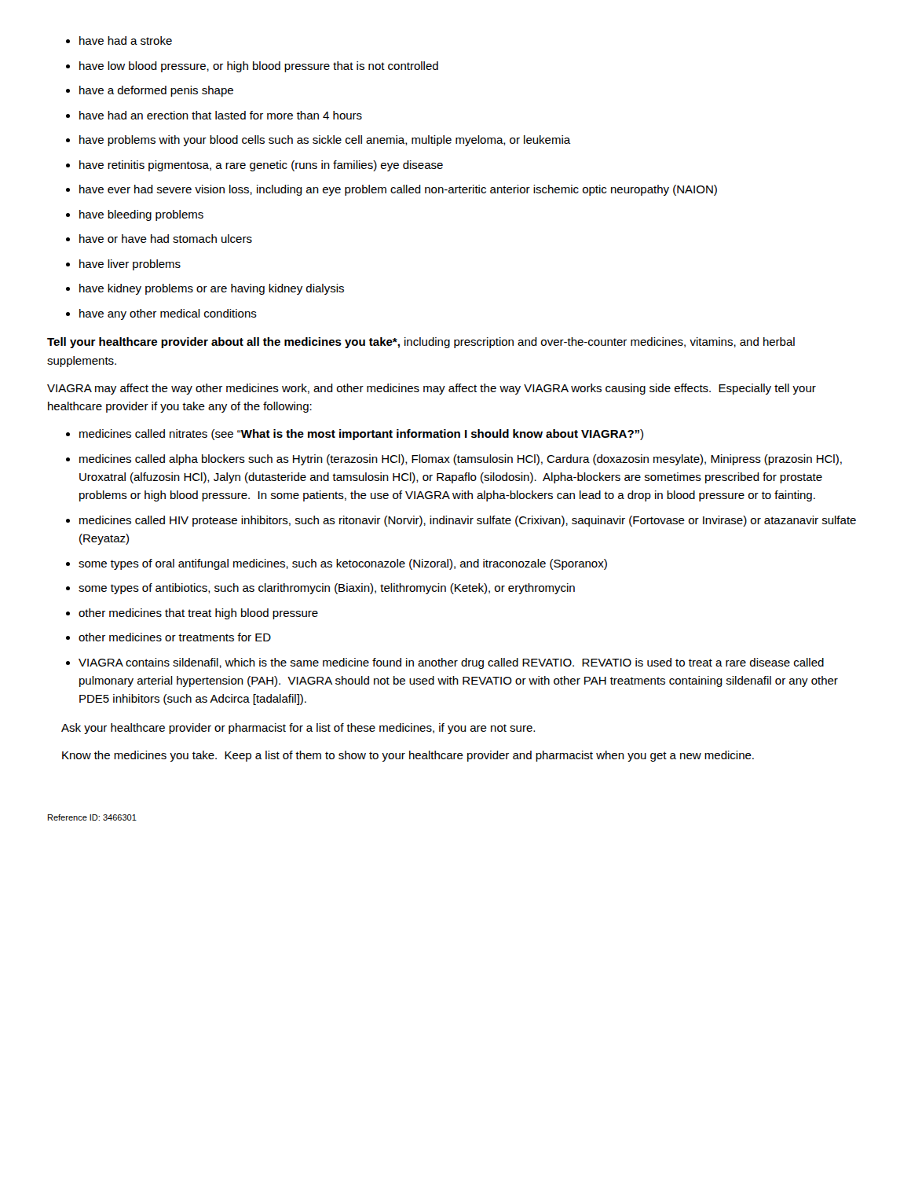have had a stroke
have low blood pressure, or high blood pressure that is not controlled
have a deformed penis shape
have had an erection that lasted for more than 4 hours
have problems with your blood cells such as sickle cell anemia, multiple myeloma, or leukemia
have retinitis pigmentosa, a rare genetic (runs in families) eye disease
have ever had severe vision loss, including an eye problem called non-arteritic anterior ischemic optic neuropathy (NAION)
have bleeding problems
have or have had stomach ulcers
have liver problems
have kidney problems or are having kidney dialysis
have any other medical conditions
Tell your healthcare provider about all the medicines you take*, including prescription and over-the-counter medicines, vitamins, and herbal supplements.
VIAGRA may affect the way other medicines work, and other medicines may affect the way VIAGRA works causing side effects. Especially tell your healthcare provider if you take any of the following:
medicines called nitrates (see “What is the most important information I should know about VIAGRA?”)
medicines called alpha blockers such as Hytrin (terazosin HCl), Flomax (tamsulosin HCl), Cardura (doxazosin mesylate), Minipress (prazosin HCl), Uroxatral (alfuzosin HCl), Jalyn (dutasteride and tamsulosin HCl), or Rapaflo (silodosin). Alpha-blockers are sometimes prescribed for prostate problems or high blood pressure. In some patients, the use of VIAGRA with alpha-blockers can lead to a drop in blood pressure or to fainting.
medicines called HIV protease inhibitors, such as ritonavir (Norvir), indinavir sulfate (Crixivan), saquinavir (Fortovase or Invirase) or atazanavir sulfate (Reyataz)
some types of oral antifungal medicines, such as ketoconazole (Nizoral), and itraconozale (Sporanox)
some types of antibiotics, such as clarithromycin (Biaxin), telithromycin (Ketek), or erythromycin
other medicines that treat high blood pressure
other medicines or treatments for ED
VIAGRA contains sildenafil, which is the same medicine found in another drug called REVATIO. REVATIO is used to treat a rare disease called pulmonary arterial hypertension (PAH). VIAGRA should not be used with REVATIO or with other PAH treatments containing sildenafil or any other PDE5 inhibitors (such as Adcirca [tadalafil]).
Ask your healthcare provider or pharmacist for a list of these medicines, if you are not sure.
Know the medicines you take. Keep a list of them to show to your healthcare provider and pharmacist when you get a new medicine.
Reference ID: 3466301